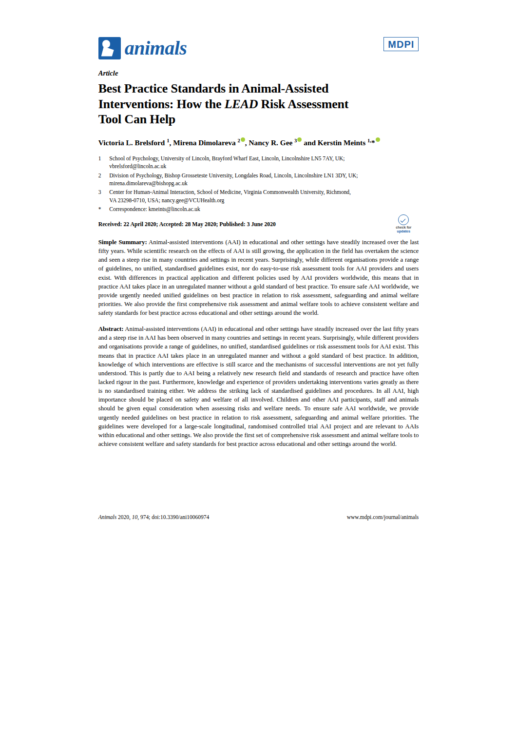animals
MDPI
Article
Best Practice Standards in Animal-Assisted
Interventions: How the LEAD Risk Assessment
Tool Can Help
Victoria L. Brelsford 1, Mirena Dimolareva 2 , Nancy R. Gee 3 and Kerstin Meints 1,*
1 School of Psychology, University of Lincoln, Brayford Wharf East, Lincoln, Lincolnshire LN5 7AY, UK;
vbrelsford@lincoln.ac.uk
2 Division of Psychology, Bishop Grosseteste University, Longdales Road, Lincoln, Lincolnshire LN1 3DY, UK;
mirena.dimolareva@bishopg.ac.uk
3 Center for Human-Animal Interaction, School of Medicine, Virginia Commonwealth University, Richmond,
VA 23298-0710, USA; nancy.gee@VCUHealth.org
*Correspondence: kmeints@lincoln.ac.uk
Received: 22 April 2020; Accepted: 28 May 2020; Published: 3 June 2020
check for
updates
Simple Summary: Animal-assisted interventions (AAI) in educational and other settings have steadily increased over the last fifty years. While scientific research on the effects of AAI is still growing, the application in the field has overtaken the science and seen a steep rise in many countries and settings in recent years. Surprisingly, while different organisations provide a range of guidelines, no unified, standardised guidelines exist, nor do easy-to-use risk assessment tools for AAI providers and users exist. With differences in practical application and different policies used by AAI providers worldwide, this means that in practice AAI takes place in an unregulated manner without a gold standard of best practice. To ensure safe AAI worldwide, we provide urgently needed unified guidelines on best practice in relation to risk assessment, safeguarding and animal welfare priorities. We also provide the first comprehensive risk assessment and animal welfare tools to achieve consistent welfare and safety standards for best practice across educational and other settings around the world.
Abstract: Animal-assisted interventions (AAI) in educational and other settings have steadily increased over the last fifty years and a steep rise in AAI has been observed in many countries and settings in recent years. Surprisingly, while different providers and organisations provide a range of guidelines, no unified, standardised guidelines or risk assessment tools for AAI exist. This means that in practice AAI takes place in an unregulated manner and without a gold standard of best practice. In addition, knowledge of which interventions are effective is still scarce and the mechanisms of successful interventions are not yet fully understood. This is partly due to AAI being a relatively new research field and standards of research and practice have often lacked rigour in the past. Furthermore, knowledge and experience of providers undertaking interventions varies greatly as there is no standardised training either. We address the striking lack of standardised guidelines and procedures. In all AAI, high importance should be placed on safety and welfare of all involved. Children and other AAI participants, staff and animals should be given equal consideration when assessing risks and welfare needs. To ensure safe AAI worldwide, we provide urgently needed guidelines on best practice in relation to risk assessment, safeguarding and animal welfare priorities. The guidelines were developed for a large-scale longitudinal, randomised controlled trial AAI project and are relevant to AAIs within educational and other settings. We also provide the first set of comprehensive risk assessment and animal welfare tools to achieve consistent welfare and safety standards for best practice across educational and other settings around the world.
Animals 2020, 10, 974; doi:10.3390/ani10060974
www.mdpi.com/journal/animals